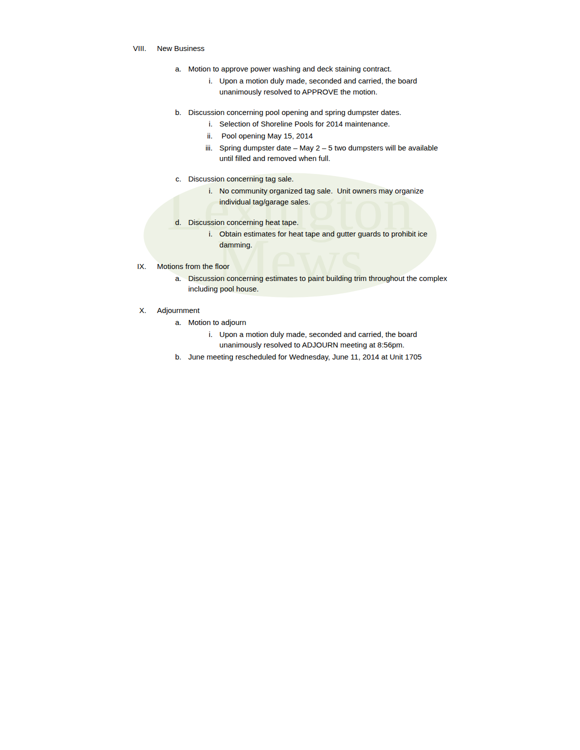Lexington
Mews
New Business
Motion to approve power washing and deck staining contract.
Upon a motion duly made, seconded and carried, the board unanimously resolved to APPROVE the motion.
Discussion concerning pool opening and spring dumpster dates.
Selection of Shoreline Pools for 2014 maintenance.
Pool opening May 15, 2014
Spring dumpster date – May 2 – 5 two dumpsters will be available until filled and removed when full.
Discussion concerning tag sale.
No community organized tag sale. Unit owners may organize individual tag/garage sales.
Discussion concerning heat tape.
Obtain estimates for heat tape and gutter guards to prohibit ice damming.
Motions from the floor
Discussion concerning estimates to paint building trim throughout the complex including pool house.
Adjournment
Motion to adjourn
Upon a motion duly made, seconded and carried, the board unanimously resolved to ADJOURN meeting at 8:56pm.
June meeting rescheduled for Wednesday, June 11, 2014 at Unit 1705